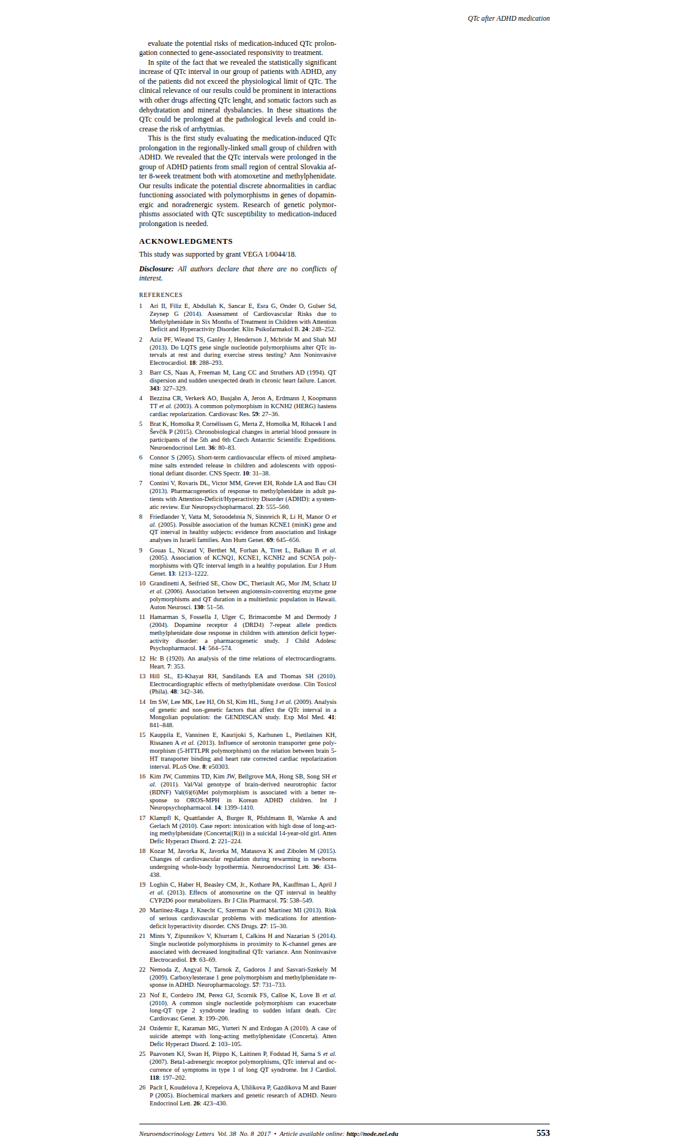QTc after ADHD medication
evaluate the potential risks of medication-induced QTc prolongation connected to gene-associated responsivity to treatment.
In spite of the fact that we revealed the statistically significant increase of QTc interval in our group of patients with ADHD, any of the patients did not exceed the physiological limit of QTc. The clinical relevance of our results could be prominent in interactions with other drugs affecting QTc lenght, and somatic factors such as dehydratation and mineral dysbalancies. In these situations the QTc could be prolonged at the pathological levels and could increase the risk of arrhytmias.
This is the first study evaluating the medication-induced QTc prolongation in the regionally-linked small group of children with ADHD. We revealed that the QTc intervals were prolonged in the group of ADHD patients from small region of central Slovakia after 8-week treatment both with atomoxetine and methylphenidate. Our results indicate the potential discrete abnormalities in cardiac functioning associated with polymorphisms in genes of dopaminergic and noradrenergic system. Research of genetic polymorphisms associated with QTc susceptibility to medication-induced prolongation is needed.
Acknowledgments
This study was supported by grant VEGA 1/0044/18.
Disclosure: All authors declare that there are no conflicts of interest.
References
1 Ari II, Filiz E, Abdullah K, Sancar E, Esra G, Onder O, Gulser Sd, Zeynep G (2014). Assessment of Cardiovascular Risks due to Methylphenidate in Six Months of Treatment in Children with Attention Deficit and Hyperactivity Disorder. Klin Psikofarmakol B. 24: 248–252.
2 Aziz PF, Wieand TS, Ganley J, Henderson J, Mcbride M and Shah MJ (2013). Do LQTS gene single nucleotide polymorphisms alter QTc intervals at rest and during exercise stress testing? Ann Noninvasive Electrocardiol. 18: 288–293.
3 Barr CS, Naas A, Freeman M, Lang CC and Struthers AD (1994). QT dispersion and sudden unexpected death in chronic heart failure. Lancet. 343: 327–329.
4 Bezzina CR, Verkerk AO, Busjahn A, Jeron A, Erdmann J, Koopmann TT et al. (2003). A common polymorphism in KCNH2 (HERG) hastens cardiac repolarization. Cardiovasc Res. 59: 27–36.
5 Brat K, Homolka P, Cornélissen G, Merta Z, Homolka M, Rihacek I and Ševčík P (2015). Chronobiological changes in arterial blood pressure in participants of the 5th and 6th Czech Antarctic Scientific Expeditions. Neuroendocrinol Lett. 36: 80–83.
6 Connor S (2005). Short-term cardiovascular effects of mixed amphetamine salts extended release in children and adolescents with oppositional defiant disorder. CNS Spectr. 10: 31–38.
7 Contini V, Rovaris DL, Victor MM, Grevet EH, Rohde LA and Bau CH (2013). Pharmacogenetics of response to methylphenidate in adult patients with Attention-Deficit/Hyperactivity Disorder (ADHD): a systematic review. Eur Neuropsychopharmacol. 23: 555–560.
8 Friedlander Y, Vatta M, Sotoodehnia N, Sinnreich R, Li H, Manor O et al. (2005). Possible association of the human KCNE1 (minK) gene and QT interval in healthy subjects: evidence from association and linkage analyses in Israeli families. Ann Hum Genet. 69: 645–656.
9 Gouas L, Nicaud V, Berthet M, Forhan A, Tiret L, Balkau B et al. (2005). Association of KCNQ1, KCNE1, KCNH2 and SCN5A polymorphisms with QTc interval length in a healthy population. Eur J Hum Genet. 13: 1213–1222.
10 Grandinetti A, Seifried SE, Chow DC, Theriault AG, Mor JM, Schatz IJ et al. (2006). Association between angiotensin-converting enzyme gene polymorphisms and QT duration in a multiethnic population in Hawaii. Auton Neurosci. 130: 51–56.
11 Hamarman S, Fossella J, Ulger C, Brimacombe M and Dermody J (2004). Dopamine receptor 4 (DRD4) 7-repeat allele predicts methylphenidate dose response in children with attention deficit hyperactivity disorder: a pharmacogenetic study. J Child Adolesc Psychopharmacol. 14: 564–574.
12 Hc B (1920). An analysis of the time relations of electrocardiograms. Heart. 7: 353.
13 Hill SL, El-Khayat RH, Sandilands EA and Thomas SH (2010). Electrocardiographic effects of methylphenidate overdose. Clin Toxicol (Phila). 48: 342–346.
14 Im SW, Lee MK, Lee HJ, Oh SI, Kim HL, Sung J et al. (2009). Analysis of genetic and non-genetic factors that affect the QTc interval in a Mongolian population: the GENDISCAN study. Exp Mol Med. 41: 841–848.
15 Kauppila E, Vanninen E, Kaurijoki S, Karhunen L, Pietilainen KH, Rissanen A et al. (2013). Influence of serotonin transporter gene polymorphism (5-HTTLPR polymorphism) on the relation between brain 5-HT transporter binding and heart rate corrected cardiac repolarization interval. PLoS One. 8: e50303.
16 Kim JW, Cummins TD, Kim JW, Bellgrove MA, Hong SB, Song SH et al. (2011). Val/Val genotype of brain-derived neurotrophic factor (BDNF) Val(6)(6)Met polymorphism is associated with a better response to OROS-MPH in Korean ADHD children. Int J Neuropsychopharmacol. 14: 1399–1410.
17 Klampfl K, Quattlander A, Burger R, Pfuhlmann B, Warnke A and Gerlach M (2010). Case report: intoxication with high dose of long-acting methylphenidate (Concerta((R))) in a suicidal 14-year-old girl. Atten Defic Hyperact Disord. 2: 221–224.
18 Kozar M, Javorka K, Javorka M, Matasova K and Zibolen M (2015). Changes of cardiovascular regulation during rewarming in newborns undergoing whole-body hypothermia. Neuroendocrinol Lett. 36: 434–438.
19 Loghin C, Haber H, Beasley CM, Jr., Kothare PA, Kauffman L, April J et al. (2013). Effects of atomoxetine on the QT interval in healthy CYP2D6 poor metabolizers. Br J Clin Pharmacol. 75: 538–549.
20 Martinez-Raga J, Knecht C, Szerman N and Martinez MI (2013). Risk of serious cardiovascular problems with medications for attention-deficit hyperactivity disorder. CNS Drugs. 27: 15–30.
21 Mints Y, Zipunnikov V, Khurram I, Calkins H and Nazarian S (2014). Single nucleotide polymorphisms in proximity to K-channel genes are associated with decreased longitudinal QTc variance. Ann Noninvasive Electrocardiol. 19: 63–69.
22 Nemoda Z, Angyal N, Tarnok Z, Gadoros J and Sasvari-Szekely M (2009). Carboxylesterase 1 gene polymorphism and methylphenidate response in ADHD. Neuropharmacology. 57: 731–733.
23 Nof E, Cordeiro JM, Perez GJ, Scornik FS, Calloe K, Love B et al. (2010). A common single nucleotide polymorphism can exacerbate long-QT type 2 syndrome leading to sudden infant death. Circ Cardiovasc Genet. 3: 199–206.
24 Ozdemir E, Karaman MG, Yurteri N and Erdogan A (2010). A case of suicide attempt with long-acting methylphenidate (Concerta). Atten Defic Hyperact Disord. 2: 103–105.
25 Paavonen KJ, Swan H, Piippo K, Laitinen P, Fodstad H, Sarna S et al. (2007). Beta1-adrenergic receptor polymorphisms, QTc interval and occurrence of symptoms in type 1 of long QT syndrome. Int J Cardiol. 118: 197–202.
26 Paclt I, Koudelova J, Krepelova A, Uhlikova P, Gazdikova M and Bauer P (2005). Biochemical markers and genetic research of ADHD. Neuro Endocrinol Lett. 26: 423–430.
Neuroendocrinology Letters Vol. 38 No. 8 2017 • Article available online: http://node.nel.edu
553